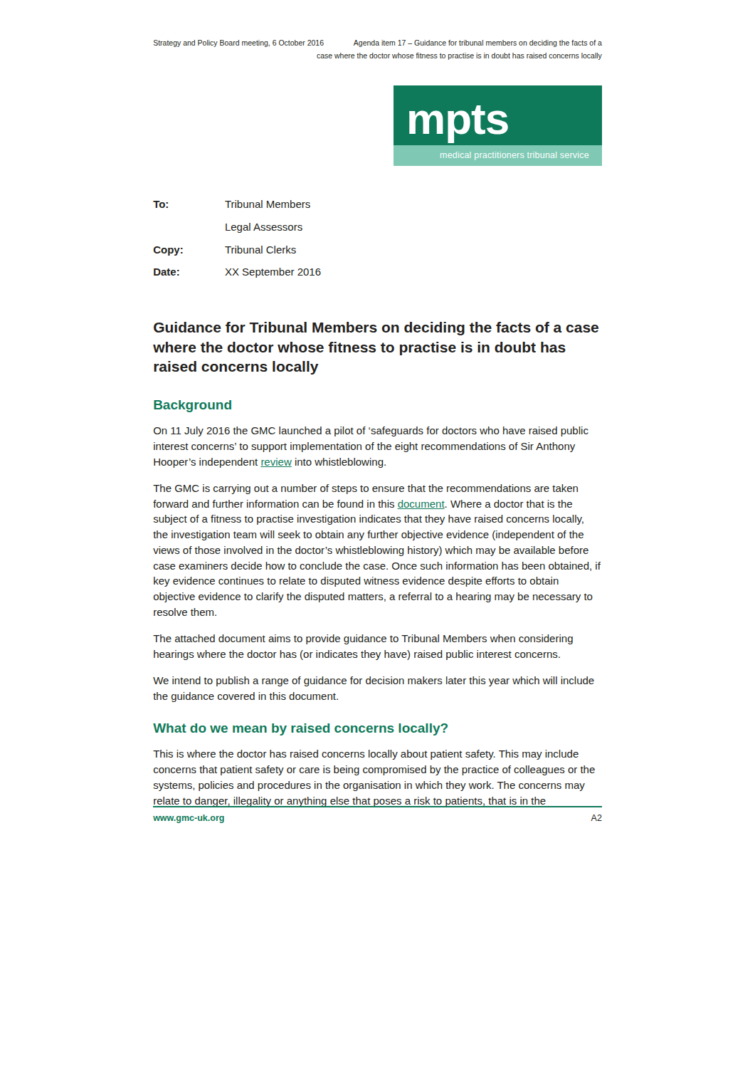Strategy and Policy Board meeting, 6 October 2016
Agenda item 17 – Guidance for tribunal members on deciding the facts of a
case where the doctor whose fitness to practise is in doubt has raised concerns locally
mpts
medical practitioners tribunal service
| To: | Tribunal Members |
| | Legal Assessors |
| Copy: | Tribunal Clerks |
| Date: | XX September 2016 |
Guidance for Tribunal Members on deciding the facts of a case where the doctor whose fitness to practise is in doubt has raised concerns locally
Background
On 11 July 2016 the GMC launched a pilot of ‘safeguards for doctors who have raised public interest concerns’ to support implementation of the eight recommendations of Sir Anthony Hooper’s independent review into whistleblowing.
The GMC is carrying out a number of steps to ensure that the recommendations are taken forward and further information can be found in this document. Where a doctor that is the subject of a fitness to practise investigation indicates that they have raised concerns locally, the investigation team will seek to obtain any further objective evidence (independent of the views of those involved in the doctor’s whistleblowing history) which may be available before case examiners decide how to conclude the case. Once such information has been obtained, if key evidence continues to relate to disputed witness evidence despite efforts to obtain objective evidence to clarify the disputed matters, a referral to a hearing may be necessary to resolve them.
The attached document aims to provide guidance to Tribunal Members when considering hearings where the doctor has (or indicates they have) raised public interest concerns.
We intend to publish a range of guidance for decision makers later this year which will include the guidance covered in this document.
What do we mean by raised concerns locally?
This is where the doctor has raised concerns locally about patient safety. This may include concerns that patient safety or care is being compromised by the practice of colleagues or the systems, policies and procedures in the organisation in which they work. The concerns may relate to danger, illegality or anything else that poses a risk to patients, that is in the
www.gmc-uk.org
A2